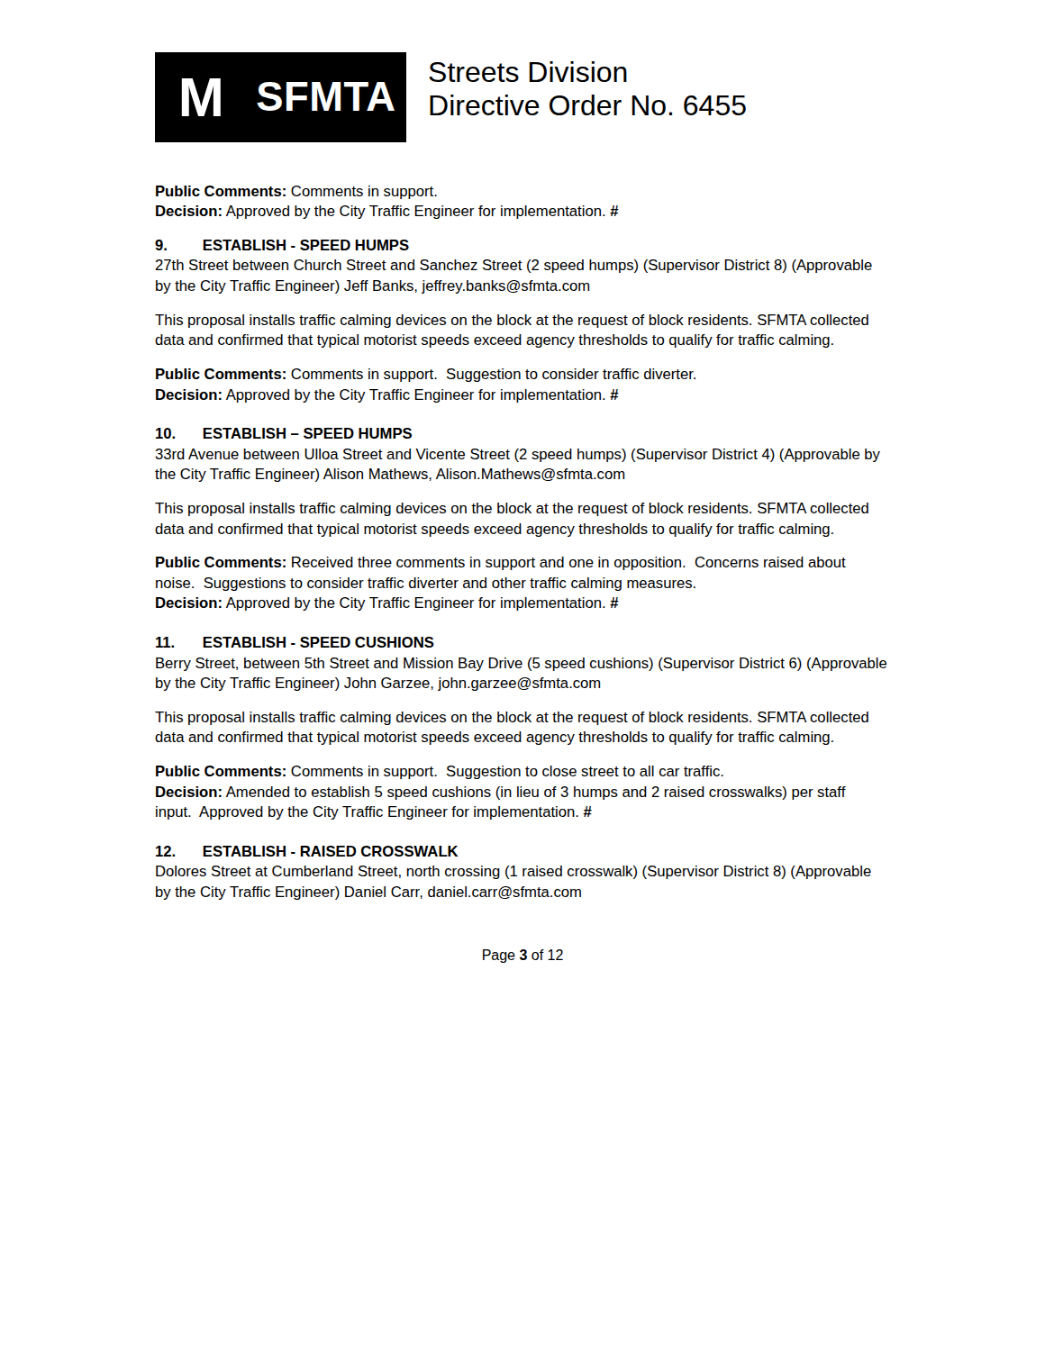M
SFMTA
Streets Division
Directive Order No. 6455
Public Comments: Comments in support.
Decision: Approved by the City Traffic Engineer for implementation. #
9. ESTABLISH - SPEED HUMPS
27th Street between Church Street and Sanchez Street (2 speed humps) (Supervisor District 8) (Approvable by the City Traffic Engineer) Jeff Banks, jeffrey.banks@sfmta.com
This proposal installs traffic calming devices on the block at the request of block residents. SFMTA collected data and confirmed that typical motorist speeds exceed agency thresholds to qualify for traffic calming.
Public Comments: Comments in support. Suggestion to consider traffic diverter.
Decision: Approved by the City Traffic Engineer for implementation. #
10. ESTABLISH – SPEED HUMPS
33rd Avenue between Ulloa Street and Vicente Street (2 speed humps) (Supervisor District 4) (Approvable by the City Traffic Engineer) Alison Mathews, Alison.Mathews@sfmta.com
This proposal installs traffic calming devices on the block at the request of block residents. SFMTA collected data and confirmed that typical motorist speeds exceed agency thresholds to qualify for traffic calming.
Public Comments: Received three comments in support and one in opposition. Concerns raised about noise. Suggestions to consider traffic diverter and other traffic calming measures.
Decision: Approved by the City Traffic Engineer for implementation. #
11. ESTABLISH - SPEED CUSHIONS
Berry Street, between 5th Street and Mission Bay Drive (5 speed cushions) (Supervisor District 6) (Approvable by the City Traffic Engineer) John Garzee, john.garzee@sfmta.com
This proposal installs traffic calming devices on the block at the request of block residents. SFMTA collected data and confirmed that typical motorist speeds exceed agency thresholds to qualify for traffic calming.
Public Comments: Comments in support. Suggestion to close street to all car traffic.
Decision: Amended to establish 5 speed cushions (in lieu of 3 humps and 2 raised crosswalks) per staff input. Approved by the City Traffic Engineer for implementation. #
12. ESTABLISH - RAISED CROSSWALK
Dolores Street at Cumberland Street, north crossing (1 raised crosswalk) (Supervisor District 8) (Approvable by the City Traffic Engineer) Daniel Carr, daniel.carr@sfmta.com
Page 3 of 12